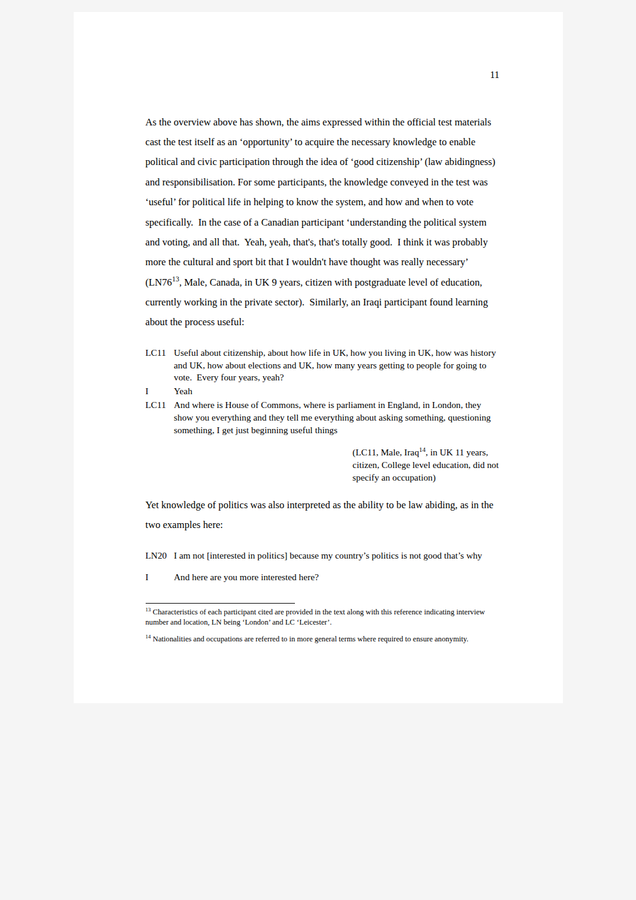11
As the overview above has shown, the aims expressed within the official test materials cast the test itself as an ‘opportunity’ to acquire the necessary knowledge to enable political and civic participation through the idea of ‘good citizenship’ (law abidingness) and responsibilisation. For some participants, the knowledge conveyed in the test was ‘useful’ for political life in helping to know the system, and how and when to vote specifically. In the case of a Canadian participant ‘understanding the political system and voting, and all that. Yeah, yeah, that's, that's totally good. I think it was probably more the cultural and sport bit that I wouldn't have thought was really necessary’ (LN7613, Male, Canada, in UK 9 years, citizen with postgraduate level of education, currently working in the private sector). Similarly, an Iraqi participant found learning about the process useful:
LC11
Useful about citizenship, about how life in UK, how you living in UK, how was history and UK, how about elections and UK, how many years getting to people for going to vote. Every four years, yeah?
I
Yeah
LC11
And where is House of Commons, where is parliament in England, in London, they show you everything and they tell me everything about asking something, questioning something, I get just beginning useful things
(LC11, Male, Iraq14, in UK 11 years, citizen, College level education, did not specify an occupation)
Yet knowledge of politics was also interpreted as the ability to be law abiding, as in the two examples here:
LN20
I am not [interested in politics] because my country’s politics is not good that’s why
I
And here are you more interested here?
13 Characteristics of each participant cited are provided in the text along with this reference indicating interview number and location, LN being ‘London’ and LC ‘Leicester’.
14 Nationalities and occupations are referred to in more general terms where required to ensure anonymity.